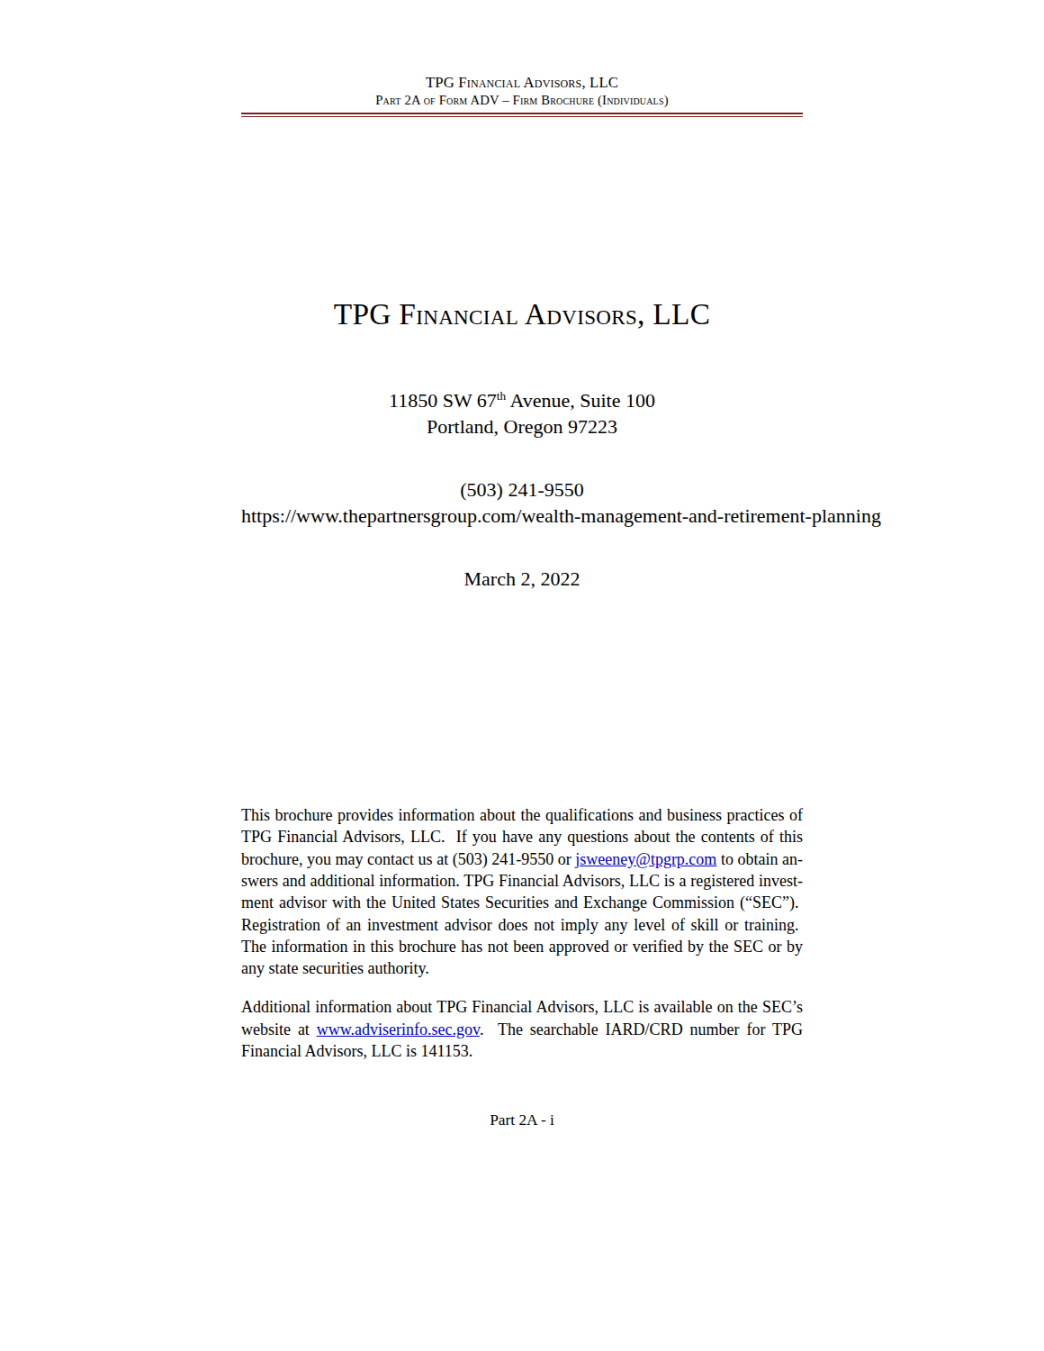TPG Financial Advisors, LLC
Part 2A of Form ADV – Firm Brochure (Individuals)
TPG Financial Advisors, LLC
11850 SW 67th Avenue, Suite 100
Portland, Oregon 97223
(503) 241-9550
https://www.thepartnersgroup.com/wealth-management-and-retirement-planning
March 2, 2022
This brochure provides information about the qualifications and business practices of TPG Financial Advisors, LLC. If you have any questions about the contents of this brochure, you may contact us at (503) 241-9550 or jsweeney@tpgrp.com to obtain answers and additional information. TPG Financial Advisors, LLC is a registered investment advisor with the United States Securities and Exchange Commission (“SEC”). Registration of an investment advisor does not imply any level of skill or training. The information in this brochure has not been approved or verified by the SEC or by any state securities authority.
Additional information about TPG Financial Advisors, LLC is available on the SEC’s website at www.adviserinfo.sec.gov. The searchable IARD/CRD number for TPG Financial Advisors, LLC is 141153.
Part 2A - i